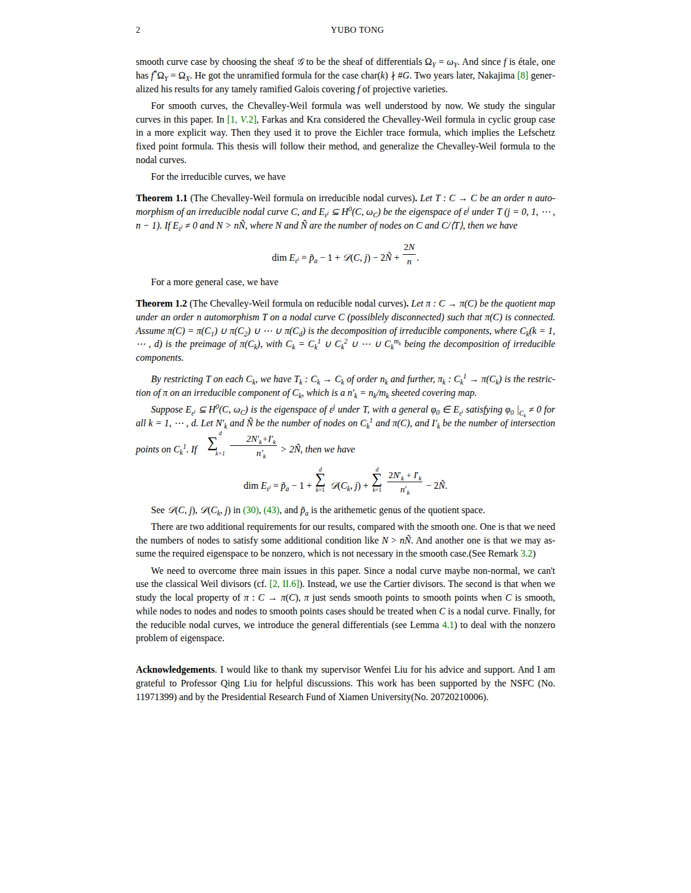2 YUBO TONG
smooth curve case by choosing the sheaf 𝒢 to be the sheaf of differentials ΩY = ωY. And since f is étale, one has f*ΩY = ΩX. He got the unramified formula for the case char(k) ∤ #G. Two years later, Nakajima [8] generalized his results for any tamely ramified Galois covering f of projective varieties.
For smooth curves, the Chevalley-Weil formula was well understood by now. We study the singular curves in this paper. In [1, V.2], Farkas and Kra considered the Chevalley-Weil formula in cyclic group case in a more explicit way. Then they used it to prove the Eichler trace formula, which implies the Lefschetz fixed point formula. This thesis will follow their method, and generalize the Chevalley-Weil formula to the nodal curves.
For the irreducible curves, we have
Theorem 1.1 (The Chevalley-Weil formula on irreducible nodal curves). Let T : C → C be an order n automorphism of an irreducible nodal curve C, and Eεj ⊆ H0(C, ωC) be the eigenspace of εj under T (j = 0, 1, ⋯ , n − 1). If Eεj ≠ 0 and N > nÑ, where N and Ñ are the number of nodes on C and C/⟨T⟩, then we have
dim Eεj = p̃a − 1 + 𝒟(C, j) − 2Ñ + 2N n.
For a more general case, we have
Theorem 1.2 (The Chevalley-Weil formula on reducible nodal curves). Let π : C → π(C) be the quotient map under an order n automorphism T on a nodal curve C (possiblely disconnected) such that π(C) is connected. Assume π(C) = π(C1) ∪ π(C2) ∪ ⋯ ∪ π(Cd) is the decomposition of irreducible components, where Ck(k = 1, ⋯ , d) is the preimage of π(Ck), with Ck = Ck1 ∪ Ck2 ∪ ⋯ ∪ Ckmk being the decomposition of irreducible components.
By restricting T on each Ck, we have Tk : Ck → Ck of order nk and further, πk : Ck1 → π(Ck) is the restriction of π on an irreducible component of Ck, which is a n′k = nk/mk sheeted covering map.
Suppose Eεj ⊆ H0(C, ωC) is the eigenspace of εj under T, with a general φ0 ∈ Eεj satisfying φ0 |Ck ≠ 0 for all k = 1, ⋯ , d. Let N′k and Ñ be the number of nodes on Ck1 and π(C), and I′k be the number of intersection points on Ck1. If d∑k=1 2N′k+I′k n′k > 2Ñ, then we have
dim Eεj = p̃a − 1 + d∑k=1 𝒟(Ck, j) + d∑k=1 2N′k + I′k n′k − 2Ñ.
See 𝒟(C, j), 𝒟(Ck, j) in (30), (43), and p̃a is the arithemetic genus of the quotient space.
There are two additional requirements for our results, compared with the smooth one. One is that we need the numbers of nodes to satisfy some additional condition like N > nÑ. And another one is that we may assume the required eigenspace to be nonzero, which is not necessary in the smooth case.(See Remark 3.2)
We need to overcome three main issues in this paper. Since a nodal curve maybe non-normal, we can't use the classical Weil divisors (cf. [2, II.6]). Instead, we use the Cartier divisors. The second is that when we study the local property of π : C → π(C), π just sends smooth points to smooth points when C is smooth, while nodes to nodes and nodes to smooth points cases should be treated when C is a nodal curve. Finally, for the reducible nodal curves, we introduce the general differentials (see Lemma 4.1) to deal with the nonzero problem of eigenspace.
Acknowledgements
. I would like to thank my supervisor Wenfei Liu for his advice and support. And I am grateful to Professor Qing Liu for helpful discussions. This work has been supported by the NSFC (No. 11971399) and by the Presidential Research Fund of Xiamen University(No. 20720210006).